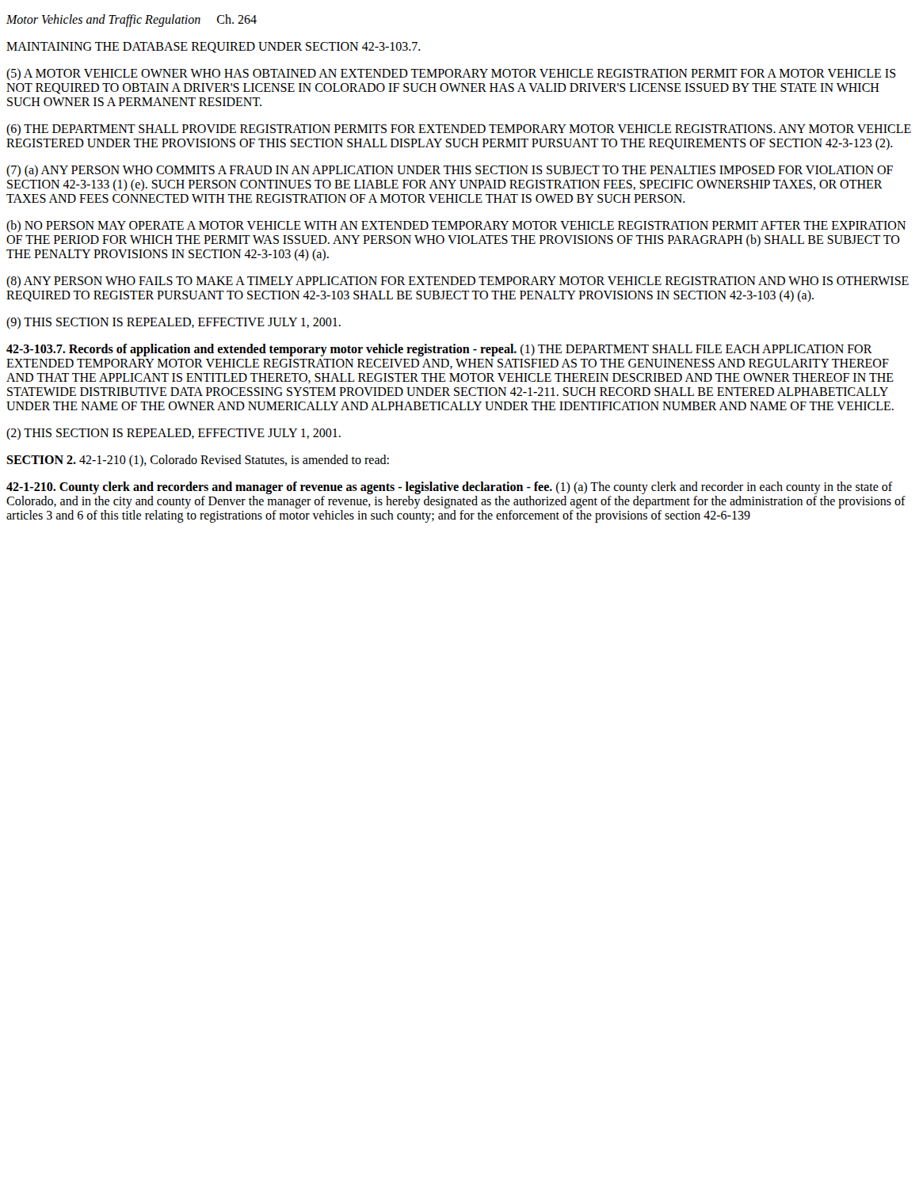Motor Vehicles and Traffic Regulation Ch. 264
MAINTAINING THE DATABASE REQUIRED UNDER SECTION 42-3-103.7.
(5) A MOTOR VEHICLE OWNER WHO HAS OBTAINED AN EXTENDED TEMPORARY MOTOR VEHICLE REGISTRATION PERMIT FOR A MOTOR VEHICLE IS NOT REQUIRED TO OBTAIN A DRIVER'S LICENSE IN COLORADO IF SUCH OWNER HAS A VALID DRIVER'S LICENSE ISSUED BY THE STATE IN WHICH SUCH OWNER IS A PERMANENT RESIDENT.
(6) THE DEPARTMENT SHALL PROVIDE REGISTRATION PERMITS FOR EXTENDED TEMPORARY MOTOR VEHICLE REGISTRATIONS. ANY MOTOR VEHICLE REGISTERED UNDER THE PROVISIONS OF THIS SECTION SHALL DISPLAY SUCH PERMIT PURSUANT TO THE REQUIREMENTS OF SECTION 42-3-123 (2).
(7) (a) ANY PERSON WHO COMMITS A FRAUD IN AN APPLICATION UNDER THIS SECTION IS SUBJECT TO THE PENALTIES IMPOSED FOR VIOLATION OF SECTION 42-3-133 (1) (e). SUCH PERSON CONTINUES TO BE LIABLE FOR ANY UNPAID REGISTRATION FEES, SPECIFIC OWNERSHIP TAXES, OR OTHER TAXES AND FEES CONNECTED WITH THE REGISTRATION OF A MOTOR VEHICLE THAT IS OWED BY SUCH PERSON.
(b) NO PERSON MAY OPERATE A MOTOR VEHICLE WITH AN EXTENDED TEMPORARY MOTOR VEHICLE REGISTRATION PERMIT AFTER THE EXPIRATION OF THE PERIOD FOR WHICH THE PERMIT WAS ISSUED. ANY PERSON WHO VIOLATES THE PROVISIONS OF THIS PARAGRAPH (b) SHALL BE SUBJECT TO THE PENALTY PROVISIONS IN SECTION 42-3-103 (4) (a).
(8) ANY PERSON WHO FAILS TO MAKE A TIMELY APPLICATION FOR EXTENDED TEMPORARY MOTOR VEHICLE REGISTRATION AND WHO IS OTHERWISE REQUIRED TO REGISTER PURSUANT TO SECTION 42-3-103 SHALL BE SUBJECT TO THE PENALTY PROVISIONS IN SECTION 42-3-103 (4) (a).
(9) THIS SECTION IS REPEALED, EFFECTIVE JULY 1, 2001.
42-3-103.7. Records of application and extended temporary motor vehicle registration - repeal. (1) THE DEPARTMENT SHALL FILE EACH APPLICATION FOR EXTENDED TEMPORARY MOTOR VEHICLE REGISTRATION RECEIVED AND, WHEN SATISFIED AS TO THE GENUINENESS AND REGULARITY THEREOF AND THAT THE APPLICANT IS ENTITLED THERETO, SHALL REGISTER THE MOTOR VEHICLE THEREIN DESCRIBED AND THE OWNER THEREOF IN THE STATEWIDE DISTRIBUTIVE DATA PROCESSING SYSTEM PROVIDED UNDER SECTION 42-1-211. SUCH RECORD SHALL BE ENTERED ALPHABETICALLY UNDER THE NAME OF THE OWNER AND NUMERICALLY AND ALPHABETICALLY UNDER THE IDENTIFICATION NUMBER AND NAME OF THE VEHICLE.
(2) THIS SECTION IS REPEALED, EFFECTIVE JULY 1, 2001.
SECTION 2. 42-1-210 (1), Colorado Revised Statutes, is amended to read:
42-1-210. County clerk and recorders and manager of revenue as agents - legislative declaration - fee. (1) (a) The county clerk and recorder in each county in the state of Colorado, and in the city and county of Denver the manager of revenue, is hereby designated as the authorized agent of the department for the administration of the provisions of articles 3 and 6 of this title relating to registrations of motor vehicles in such county; and for the enforcement of the provisions of section 42-6-139